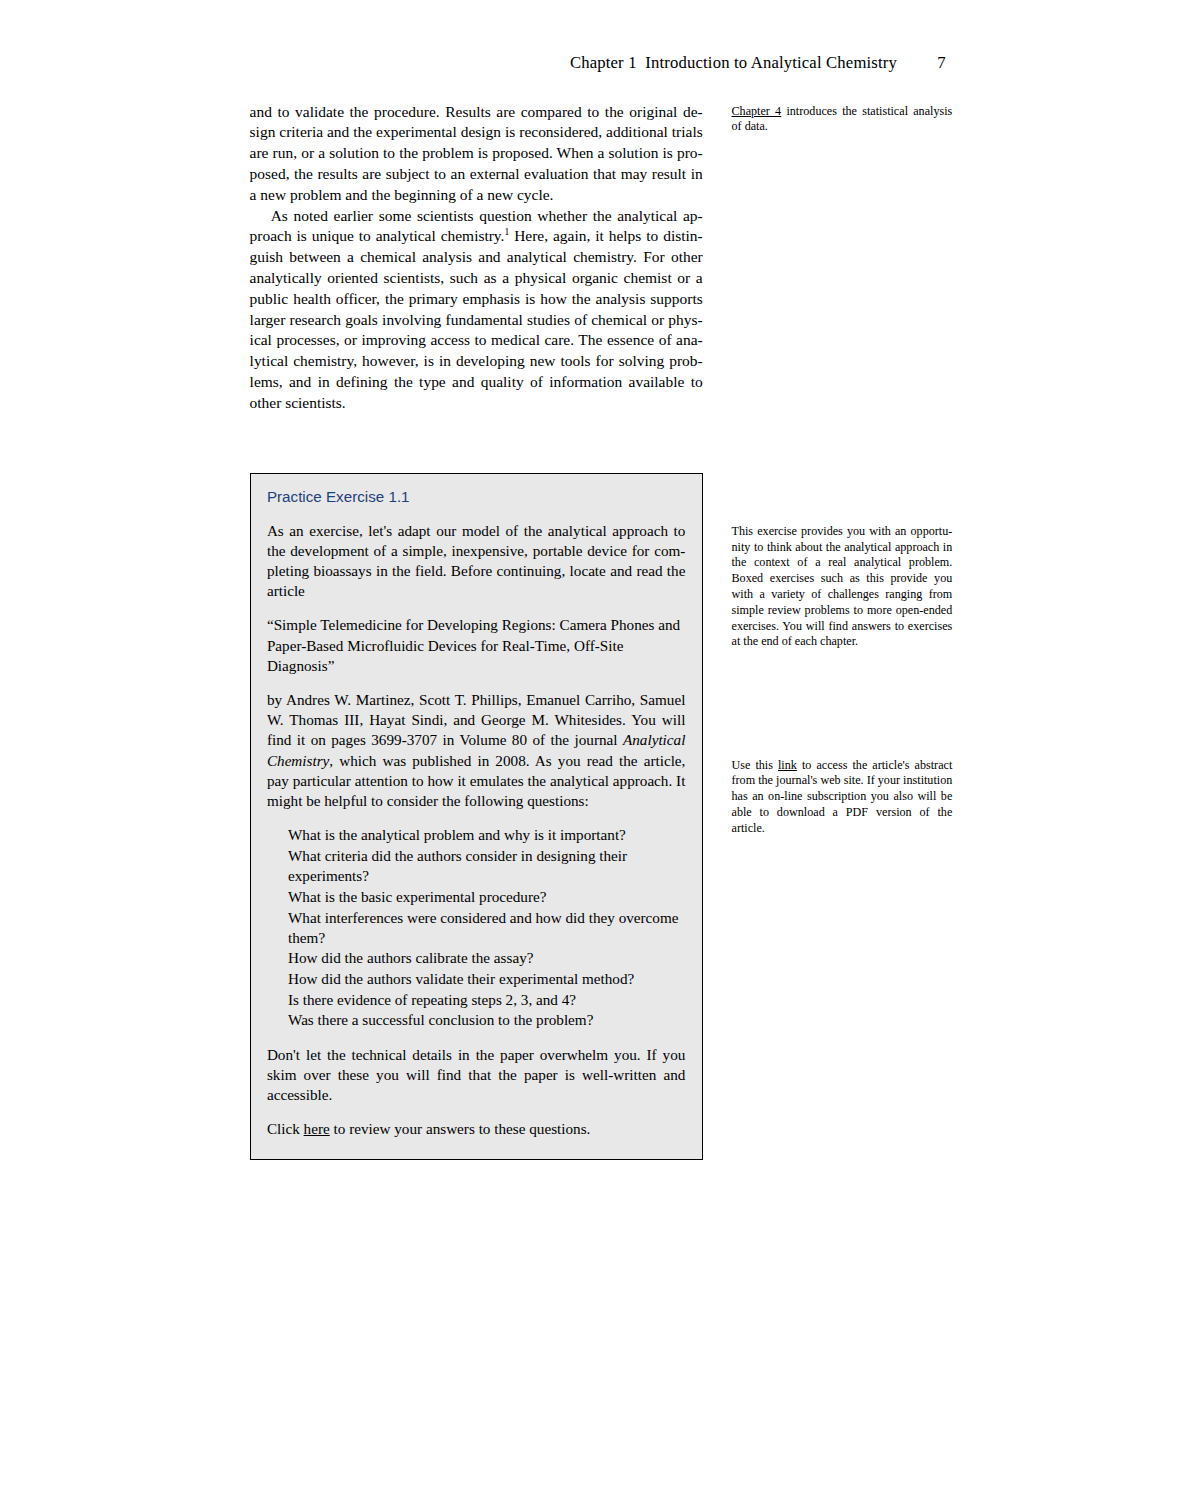Chapter 1 Introduction to Analytical Chemistry 7
and to validate the procedure. Results are compared to the original design criteria and the experimental design is reconsidered, additional trials are run, or a solution to the problem is proposed. When a solution is proposed, the results are subject to an external evaluation that may result in a new problem and the beginning of a new cycle.
As noted earlier some scientists question whether the analytical approach is unique to analytical chemistry.1 Here, again, it helps to distinguish between a chemical analysis and analytical chemistry. For other analytically oriented scientists, such as a physical organic chemist or a public health officer, the primary emphasis is how the analysis supports larger research goals involving fundamental studies of chemical or physical processes, or improving access to medical care. The essence of analytical chemistry, however, is in developing new tools for solving problems, and in defining the type and quality of information available to other scientists.
Practice Exercise 1.1
As an exercise, let's adapt our model of the analytical approach to the development of a simple, inexpensive, portable device for completing bioassays in the field. Before continuing, locate and read the article
“Simple Telemedicine for Developing Regions: Camera Phones and Paper-Based Microfluidic Devices for Real-Time, Off-Site Diagnosis”
by Andres W. Martinez, Scott T. Phillips, Emanuel Carriho, Samuel W. Thomas III, Hayat Sindi, and George M. Whitesides. You will find it on pages 3699-3707 in Volume 80 of the journal Analytical Chemistry, which was published in 2008. As you read the article, pay particular attention to how it emulates the analytical approach. It might be helpful to consider the following questions:
What is the analytical problem and why is it important?
What criteria did the authors consider in designing their experiments?
What is the basic experimental procedure?
What interferences were considered and how did they overcome them?
How did the authors calibrate the assay?
How did the authors validate their experimental method?
Is there evidence of repeating steps 2, 3, and 4?
Was there a successful conclusion to the problem?
Don't let the technical details in the paper overwhelm you. If you skim over these you will find that the paper is well-written and accessible.
Click here to review your answers to these questions.
Chapter 4 introduces the statistical analysis of data.
This exercise provides you with an opportunity to think about the analytical approach in the context of a real analytical problem. Boxed exercises such as this provide you with a variety of challenges ranging from simple review problems to more open-ended exercises. You will find answers to exercises at the end of each chapter.
Use this link to access the article's abstract from the journal's web site. If your institution has an on-line subscription you also will be able to download a PDF version of the article.